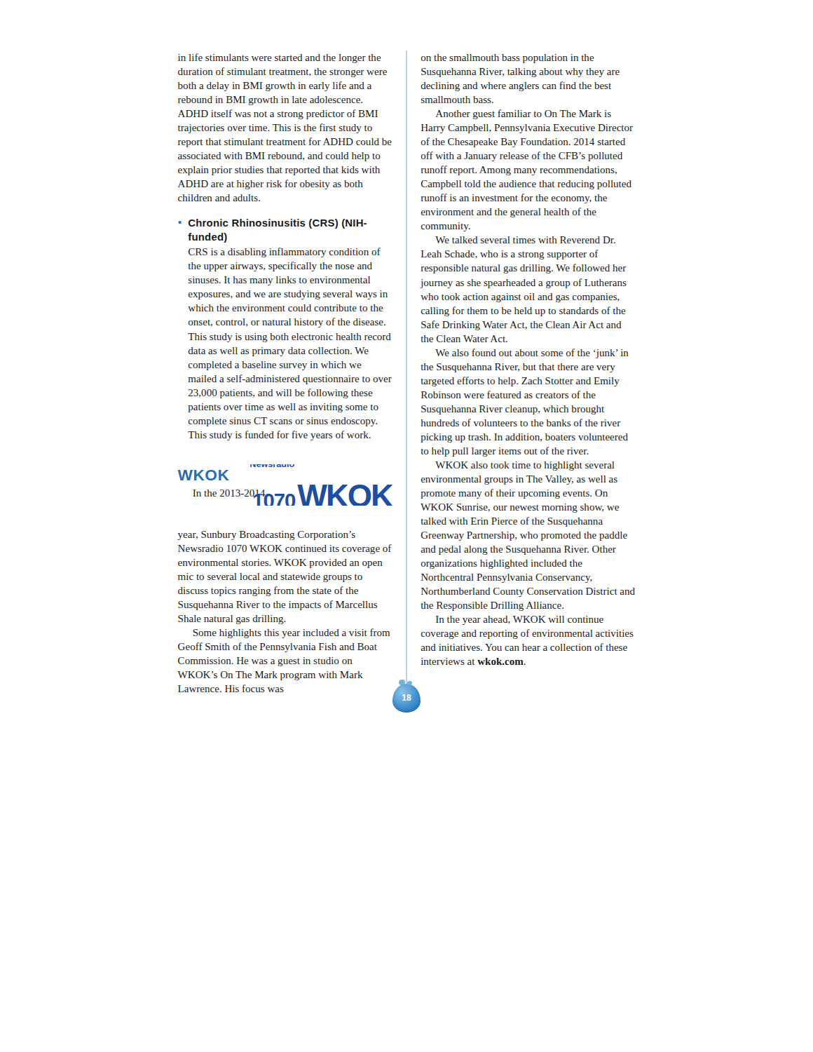in life stimulants were started and the longer the duration of stimulant treatment, the stronger were both a delay in BMI growth in early life and a rebound in BMI growth in late adolescence. ADHD itself was not a strong predictor of BMI trajectories over time. This is the first study to report that stimulant treatment for ADHD could be associated with BMI rebound, and could help to explain prior studies that reported that kids with ADHD are at higher risk for obesity as both children and adults.
•
Chronic Rhinosinusitis (CRS) (NIH-funded)
CRS is a disabling inflammatory condition of the upper airways, specifically the nose and sinuses. It has many links to environmental exposures, and we are studying several ways in which the environment could contribute to the onset, control, or natural history of the disease. This study is using both electronic health record data as well as primary data collection. We completed a baseline survey in which we mailed a self-administered questionnaire to over 23,000 patients, and will be following these patients over time as well as inviting some to complete sinus CT scans or sinus endoscopy. This study is funded for five years of work.
WKOK
Newsradio
1070
WKOK
In the 2013-2014
year, Sunbury Broadcasting Corporation’s Newsradio 1070 WKOK continued its coverage of environmental stories. WKOK provided an open mic to several local and statewide groups to discuss topics ranging from the state of the Susquehanna River to the impacts of Marcellus Shale natural gas drilling.
Some highlights this year included a visit from Geoff Smith of the Pennsylvania Fish and Boat Commission. He was a guest in studio on WKOK’s On The Mark program with Mark Lawrence. His focus was
on the smallmouth bass population in the Susquehanna River, talking about why they are declining and where anglers can find the best smallmouth bass.
Another guest familiar to On The Mark is Harry Campbell, Pennsylvania Executive Director of the Chesapeake Bay Foundation. 2014 started off with a January release of the CFB’s polluted runoff report. Among many recommendations, Campbell told the audience that reducing polluted runoff is an investment for the economy, the environment and the general health of the community.
We talked several times with Reverend Dr. Leah Schade, who is a strong supporter of responsible natural gas drilling. We followed her journey as she spearheaded a group of Lutherans who took action against oil and gas companies, calling for them to be held up to standards of the Safe Drinking Water Act, the Clean Air Act and the Clean Water Act.
We also found out about some of the ‘junk’ in the Susquehanna River, but that there are very targeted efforts to help. Zach Stotter and Emily Robinson were featured as creators of the Susquehanna River cleanup, which brought hundreds of volunteers to the banks of the river picking up trash. In addition, boaters volunteered to help pull larger items out of the river.
WKOK also took time to highlight several environmental groups in The Valley, as well as promote many of their upcoming events. On WKOK Sunrise, our newest morning show, we talked with Erin Pierce of the Susquehanna Greenway Partnership, who promoted the paddle and pedal along the Susquehanna River. Other organizations highlighted included the Northcentral Pennsylvania Conservancy, Northumberland County Conservation District and the Responsible Drilling Alliance.
In the year ahead, WKOK will continue coverage and reporting of environmental activities and initiatives. You can hear a collection of these interviews at wkok.com.
18